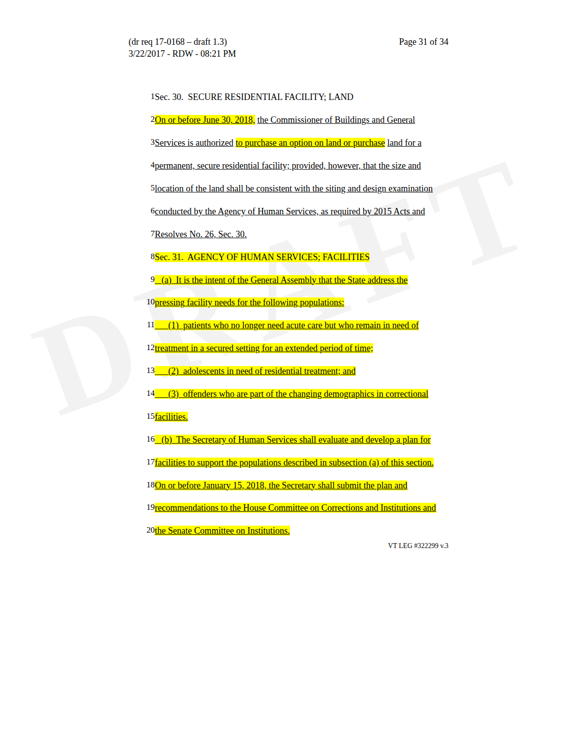DRAFT
(dr req 17-0168 – draft 1.3) 3/22/2017 - RDW - 08:21 PM
Page 31 of 34
| 1 | Sec. 30. SECURE RESIDENTIAL FACILITY; LAND |
| 2 | On or before June 30, 2018, the Commissioner of Buildings and General |
| 3 | Services is authorized to purchase an option on land or purchase land for a |
| 4 | permanent, secure residential facility; provided, however, that the size and |
| 5 | location of the land shall be consistent with the siting and design examination |
| 6 | conducted by the Agency of Human Services, as required by 2015 Acts and |
| 7 | Resolves No. 26, Sec. 30. |
| 8 | Sec. 31. AGENCY OF HUMAN SERVICES; FACILITIES |
| 9 | (a) It is the intent of the General Assembly that the State address the |
| 10 | pressing facility needs for the following populations: |
| 11 | (1) patients who no longer need acute care but who remain in need of |
| 12 | treatment in a secured setting for an extended period of time; |
| 13 | (2) adolescents in need of residential treatment; and |
| 14 | (3) offenders who are part of the changing demographics in correctional |
| 15 | facilities. |
| 16 | (b) The Secretary of Human Services shall evaluate and develop a plan for |
| 17 | facilities to support the populations described in subsection (a) of this section. |
| 18 | On or before January 15, 2018, the Secretary shall submit the plan and |
| 19 | recommendations to the House Committee on Corrections and Institutions and |
| 20 | the Senate Committee on Institutions. |
VT LEG #322299 v.3